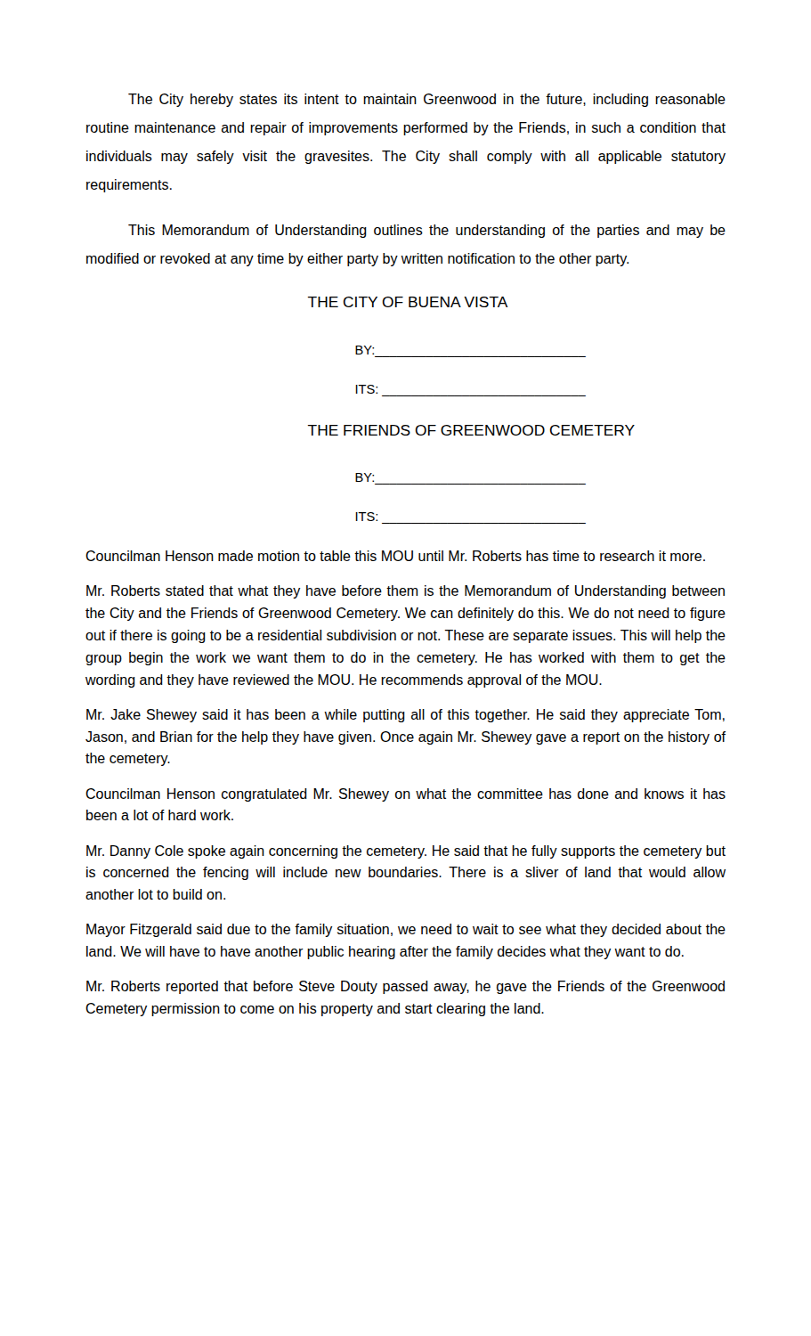The City hereby states its intent to maintain Greenwood in the future, including reasonable routine maintenance and repair of improvements performed by the Friends, in such a condition that individuals may safely visit the gravesites. The City shall comply with all applicable statutory requirements.
This Memorandum of Understanding outlines the understanding of the parties and may be modified or revoked at any time by either party by written notification to the other party.
THE CITY OF BUENA VISTA
BY:_____________________________
ITS: ____________________________
THE FRIENDS OF GREENWOOD CEMETERY
BY:_____________________________
ITS: ____________________________
Councilman Henson made motion to table this MOU until Mr. Roberts has time to research it more.
Mr. Roberts stated that what they have before them is the Memorandum of Understanding between the City and the Friends of Greenwood Cemetery. We can definitely do this. We do not need to figure out if there is going to be a residential subdivision or not. These are separate issues. This will help the group begin the work we want them to do in the cemetery. He has worked with them to get the wording and they have reviewed the MOU. He recommends approval of the MOU.
Mr. Jake Shewey said it has been a while putting all of this together. He said they appreciate Tom, Jason, and Brian for the help they have given. Once again Mr. Shewey gave a report on the history of the cemetery.
Councilman Henson congratulated Mr. Shewey on what the committee has done and knows it has been a lot of hard work.
Mr. Danny Cole spoke again concerning the cemetery. He said that he fully supports the cemetery but is concerned the fencing will include new boundaries. There is a sliver of land that would allow another lot to build on.
Mayor Fitzgerald said due to the family situation, we need to wait to see what they decided about the land. We will have to have another public hearing after the family decides what they want to do.
Mr. Roberts reported that before Steve Douty passed away, he gave the Friends of the Greenwood Cemetery permission to come on his property and start clearing the land.